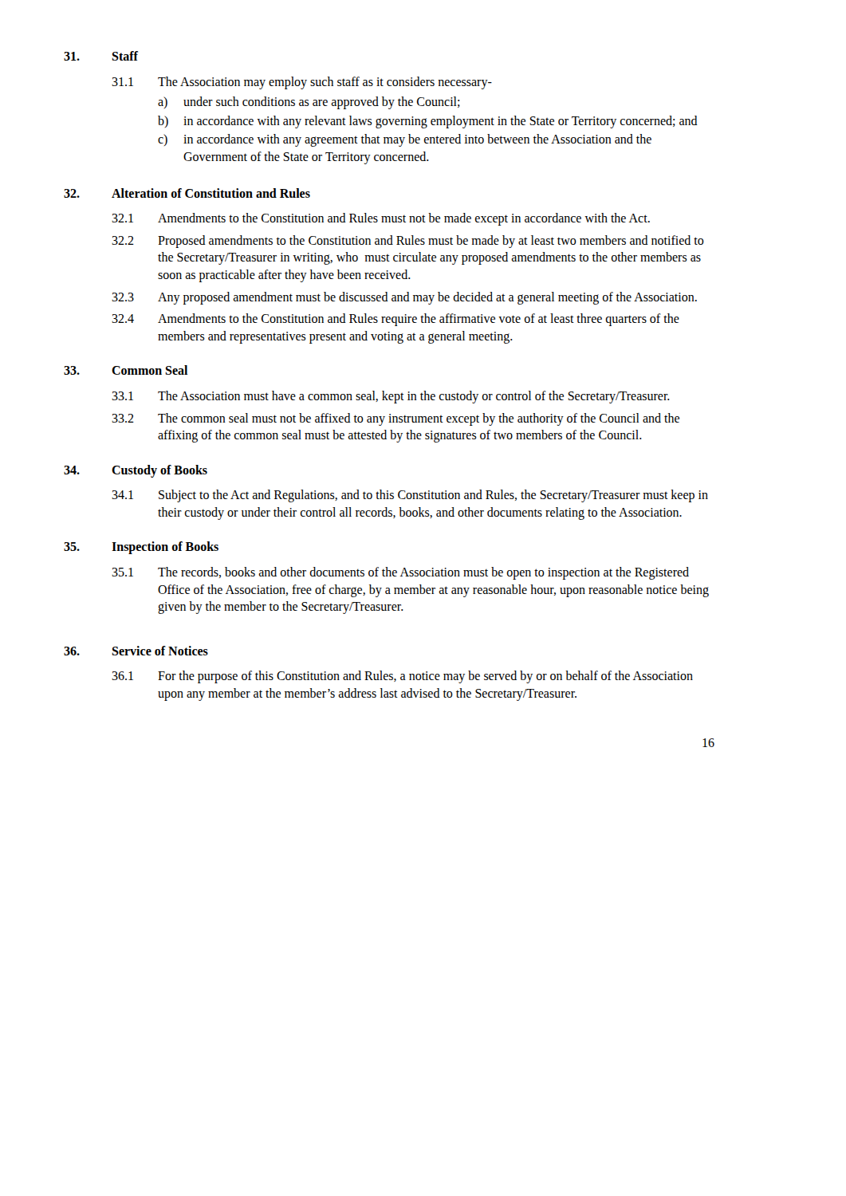31. Staff
31.1 The Association may employ such staff as it considers necessary-
a) under such conditions as are approved by the Council;
b) in accordance with any relevant laws governing employment in the State or Territory concerned; and
c) in accordance with any agreement that may be entered into between the Association and the Government of the State or Territory concerned.
32. Alteration of Constitution and Rules
32.1 Amendments to the Constitution and Rules must not be made except in accordance with the Act.
32.2 Proposed amendments to the Constitution and Rules must be made by at least two members and notified to the Secretary/Treasurer in writing, who must circulate any proposed amendments to the other members as soon as practicable after they have been received.
32.3 Any proposed amendment must be discussed and may be decided at a general meeting of the Association.
32.4 Amendments to the Constitution and Rules require the affirmative vote of at least three quarters of the members and representatives present and voting at a general meeting.
33. Common Seal
33.1 The Association must have a common seal, kept in the custody or control of the Secretary/Treasurer.
33.2 The common seal must not be affixed to any instrument except by the authority of the Council and the affixing of the common seal must be attested by the signatures of two members of the Council.
34. Custody of Books
34.1 Subject to the Act and Regulations, and to this Constitution and Rules, the Secretary/Treasurer must keep in their custody or under their control all records, books, and other documents relating to the Association.
35. Inspection of Books
35.1 The records, books and other documents of the Association must be open to inspection at the Registered Office of the Association, free of charge, by a member at any reasonable hour, upon reasonable notice being given by the member to the Secretary/Treasurer.
36. Service of Notices
36.1 For the purpose of this Constitution and Rules, a notice may be served by or on behalf of the Association upon any member at the member’s address last advised to the Secretary/Treasurer.
16